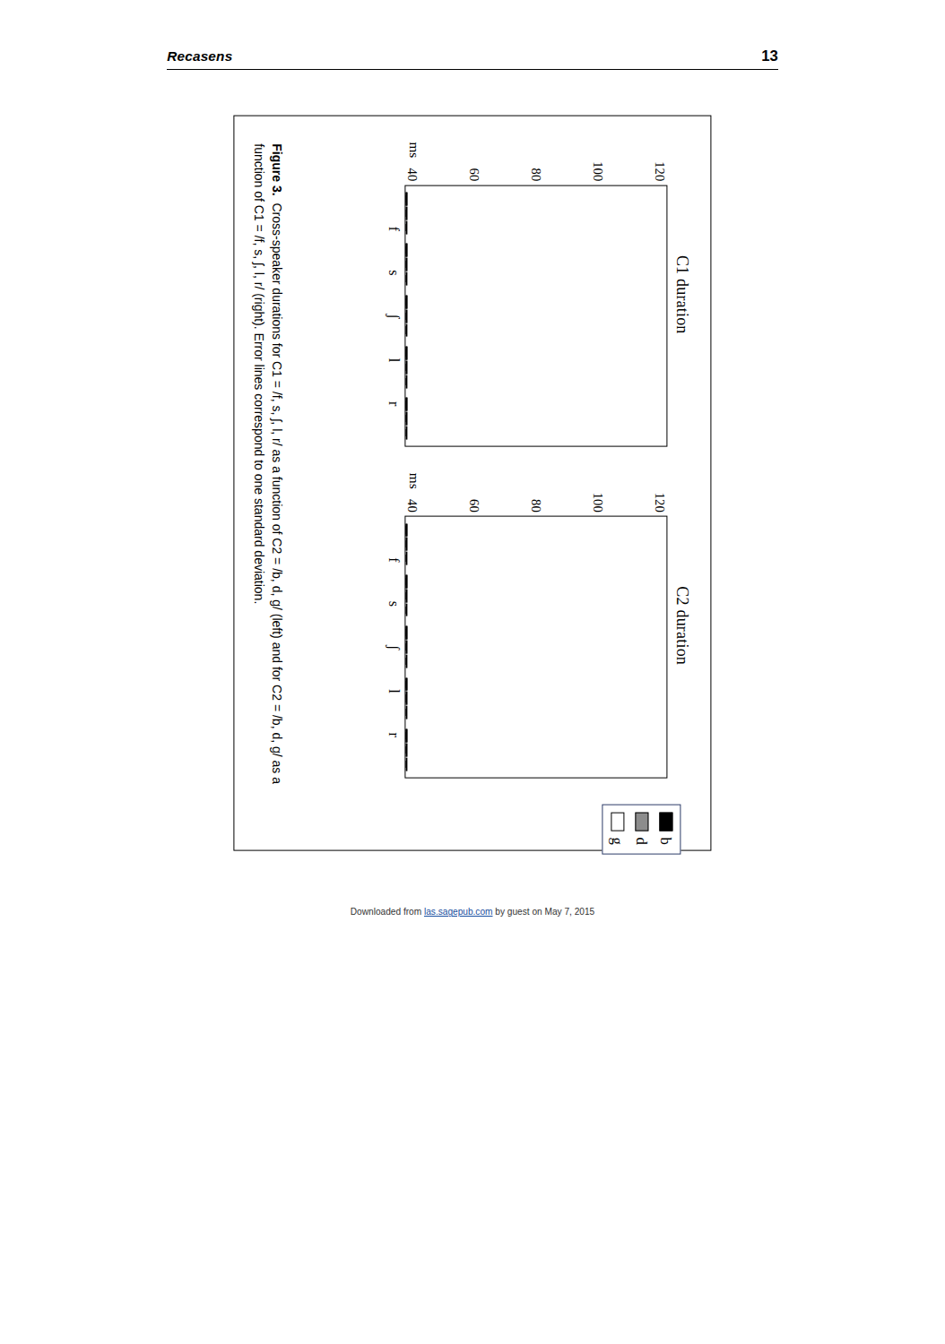Recasens 13
C1 duration
ms
120 100 80 60 40
f s ʃ l r
C2 duration
ms
120 100 80 60 40
f s ʃ l r
b
d
g
Figure 3. Cross-speaker durations for C1 = /f, s, ʃ, l, r/ as a function of C2 = /b, d, g/ (left) and for C2 = /b, d, g/ as a function of C1 = /f, s, ʃ, l, r/ (right). Error lines correspond to one standard deviation.
Downloaded from las.sagepub.com by guest on May 7, 2015